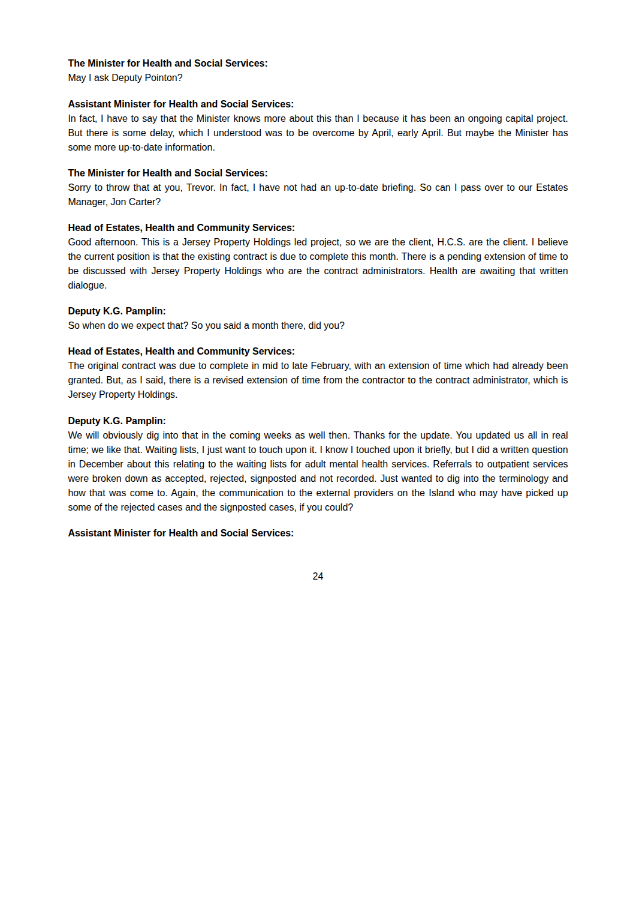The Minister for Health and Social Services:
May I ask Deputy Pointon?
Assistant Minister for Health and Social Services:
In fact, I have to say that the Minister knows more about this than I because it has been an ongoing capital project. But there is some delay, which I understood was to be overcome by April, early April. But maybe the Minister has some more up-to-date information.
The Minister for Health and Social Services:
Sorry to throw that at you, Trevor. In fact, I have not had an up-to-date briefing. So can I pass over to our Estates Manager, Jon Carter?
Head of Estates, Health and Community Services:
Good afternoon. This is a Jersey Property Holdings led project, so we are the client, H.C.S. are the client. I believe the current position is that the existing contract is due to complete this month. There is a pending extension of time to be discussed with Jersey Property Holdings who are the contract administrators. Health are awaiting that written dialogue.
Deputy K.G. Pamplin:
So when do we expect that? So you said a month there, did you?
Head of Estates, Health and Community Services:
The original contract was due to complete in mid to late February, with an extension of time which had already been granted. But, as I said, there is a revised extension of time from the contractor to the contract administrator, which is Jersey Property Holdings.
Deputy K.G. Pamplin:
We will obviously dig into that in the coming weeks as well then. Thanks for the update. You updated us all in real time; we like that. Waiting lists, I just want to touch upon it. I know I touched upon it briefly, but I did a written question in December about this relating to the waiting lists for adult mental health services. Referrals to outpatient services were broken down as accepted, rejected, signposted and not recorded. Just wanted to dig into the terminology and how that was come to. Again, the communication to the external providers on the Island who may have picked up some of the rejected cases and the signposted cases, if you could?
Assistant Minister for Health and Social Services:
24